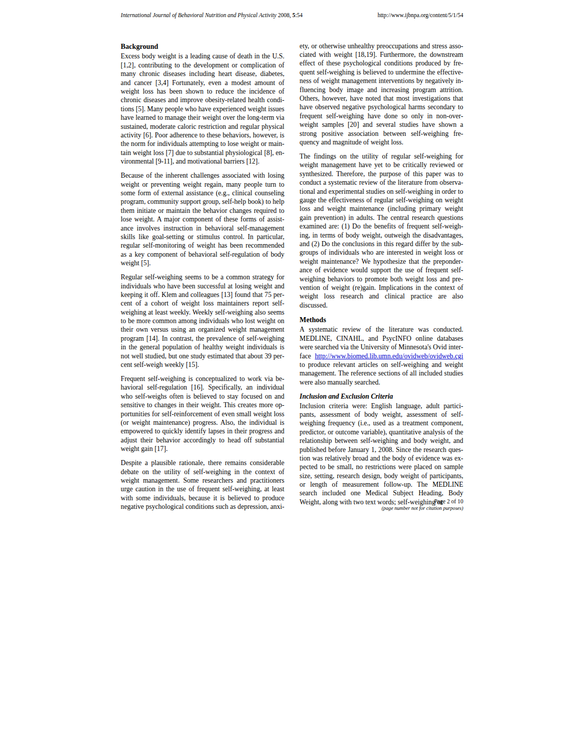International Journal of Behavioral Nutrition and Physical Activity 2008, 5:54
http://www.ijbnpa.org/content/5/1/54
Background
Excess body weight is a leading cause of death in the U.S. [1,2], contributing to the development or complication of many chronic diseases including heart disease, diabetes, and cancer [3,4] Fortunately, even a modest amount of weight loss has been shown to reduce the incidence of chronic diseases and improve obesity-related health conditions [5]. Many people who have experienced weight issues have learned to manage their weight over the long-term via sustained, moderate caloric restriction and regular physical activity [6]. Poor adherence to these behaviors, however, is the norm for individuals attempting to lose weight or maintain weight loss [7] due to substantial physiological [8], environmental [9-11], and motivational barriers [12].
Because of the inherent challenges associated with losing weight or preventing weight regain, many people turn to some form of external assistance (e.g., clinical counseling program, community support group, self-help book) to help them initiate or maintain the behavior changes required to lose weight. A major component of these forms of assistance involves instruction in behavioral self-management skills like goal-setting or stimulus control. In particular, regular self-monitoring of weight has been recommended as a key component of behavioral self-regulation of body weight [5].
Regular self-weighing seems to be a common strategy for individuals who have been successful at losing weight and keeping it off. Klem and colleagues [13] found that 75 percent of a cohort of weight loss maintainers report self-weighing at least weekly. Weekly self-weighing also seems to be more common among individuals who lost weight on their own versus using an organized weight management program [14]. In contrast, the prevalence of self-weighing in the general population of healthy weight individuals is not well studied, but one study estimated that about 39 percent self-weigh weekly [15].
Frequent self-weighing is conceptualized to work via behavioral self-regulation [16]. Specifically, an individual who self-weighs often is believed to stay focused on and sensitive to changes in their weight. This creates more opportunities for self-reinforcement of even small weight loss (or weight maintenance) progress. Also, the individual is empowered to quickly identify lapses in their progress and adjust their behavior accordingly to head off substantial weight gain [17].
Despite a plausible rationale, there remains considerable debate on the utility of self-weighing in the context of weight management. Some researchers and practitioners urge caution in the use of frequent self-weighing, at least with some individuals, because it is believed to produce negative psychological conditions such as depression, anxiety, or otherwise unhealthy preoccupations and stress associated with weight [18,19]. Furthermore, the downstream effect of these psychological conditions produced by frequent self-weighing is believed to undermine the effectiveness of weight management interventions by negatively influencing body image and increasing program attrition. Others, however, have noted that most investigations that have observed negative psychological harms secondary to frequent self-weighing have done so only in non-overweight samples [20] and several studies have shown a strong positive association between self-weighing frequency and magnitude of weight loss.
The findings on the utility of regular self-weighing for weight management have yet to be critically reviewed or synthesized. Therefore, the purpose of this paper was to conduct a systematic review of the literature from observational and experimental studies on self-weighing in order to gauge the effectiveness of regular self-weighing on weight loss and weight maintenance (including primary weight gain prevention) in adults. The central research questions examined are: (1) Do the benefits of frequent self-weighing, in terms of body weight, outweigh the disadvantages, and (2) Do the conclusions in this regard differ by the subgroups of individuals who are interested in weight loss or weight maintenance? We hypothesize that the preponderance of evidence would support the use of frequent self-weighing behaviors to promote both weight loss and prevention of weight (re)gain. Implications in the context of weight loss research and clinical practice are also discussed.
Methods
A systematic review of the literature was conducted. MEDLINE, CINAHL, and PsycINFO online databases were searched via the University of Minnesota's Ovid interface http://www.biomed.lib.umn.edu/ovidweb/ovidweb.cgi to produce relevant articles on self-weighing and weight management. The reference sections of all included studies were also manually searched.
Inclusion and Exclusion Criteria
Inclusion criteria were: English language, adult participants, assessment of body weight, assessment of self-weighing frequency (i.e., used as a treatment component, predictor, or outcome variable), quantitative analysis of the relationship between self-weighing and body weight, and published before January 1, 2008. Since the research question was relatively broad and the body of evidence was expected to be small, no restrictions were placed on sample size, setting, research design, body weight of participants, or length of measurement follow-up. The MEDLINE search included one Medical Subject Heading, Body Weight, along with two text words; self-weighing or
Page 2 of 10
(page number not for citation purposes)